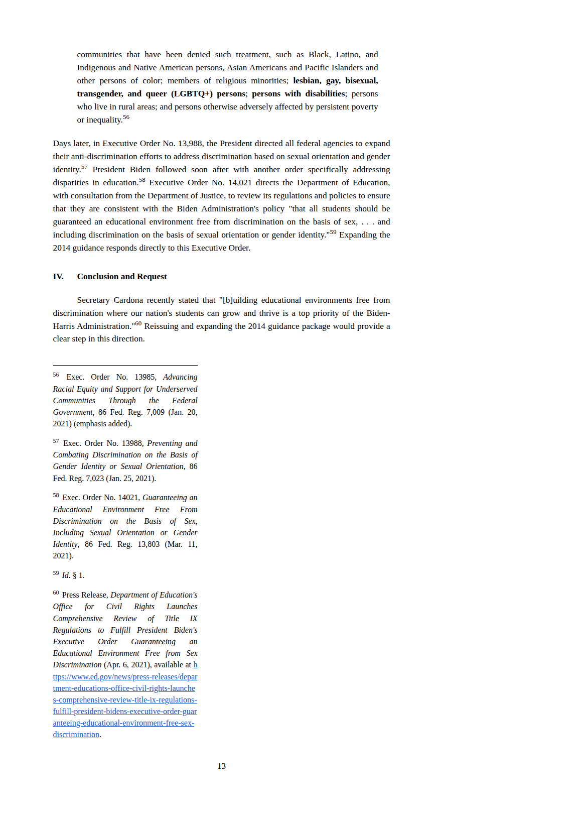communities that have been denied such treatment, such as Black, Latino, and Indigenous and Native American persons, Asian Americans and Pacific Islanders and other persons of color; members of religious minorities; lesbian, gay, bisexual, transgender, and queer (LGBTQ+) persons; persons with disabilities; persons who live in rural areas; and persons otherwise adversely affected by persistent poverty or inequality.56
Days later, in Executive Order No. 13,988, the President directed all federal agencies to expand their anti-discrimination efforts to address discrimination based on sexual orientation and gender identity.57 President Biden followed soon after with another order specifically addressing disparities in education.58 Executive Order No. 14,021 directs the Department of Education, with consultation from the Department of Justice, to review its regulations and policies to ensure that they are consistent with the Biden Administration's policy "that all students should be guaranteed an educational environment free from discrimination on the basis of sex, . . . and including discrimination on the basis of sexual orientation or gender identity."59 Expanding the 2014 guidance responds directly to this Executive Order.
IV. Conclusion and Request
Secretary Cardona recently stated that "[b]uilding educational environments free from discrimination where our nation's students can grow and thrive is a top priority of the Biden-Harris Administration."60 Reissuing and expanding the 2014 guidance package would provide a clear step in this direction.
56 Exec. Order No. 13985, Advancing Racial Equity and Support for Underserved Communities Through the Federal Government, 86 Fed. Reg. 7,009 (Jan. 20, 2021) (emphasis added).
57 Exec. Order No. 13988, Preventing and Combating Discrimination on the Basis of Gender Identity or Sexual Orientation, 86 Fed. Reg. 7,023 (Jan. 25, 2021).
58 Exec. Order No. 14021, Guaranteeing an Educational Environment Free From Discrimination on the Basis of Sex, Including Sexual Orientation or Gender Identity, 86 Fed. Reg. 13,803 (Mar. 11, 2021).
59 Id. § 1.
60 Press Release, Department of Education's Office for Civil Rights Launches Comprehensive Review of Title IX Regulations to Fulfill President Biden's Executive Order Guaranteeing an Educational Environment Free from Sex Discrimination (Apr. 6, 2021), available at https://www.ed.gov/news/press-releases/department-educations-office-civil-rights-launches-comprehensive-review-title-ix-regulations-fulfill-president-bidens-executive-order-guaranteeing-educational-environment-free-sex-discrimination.
13